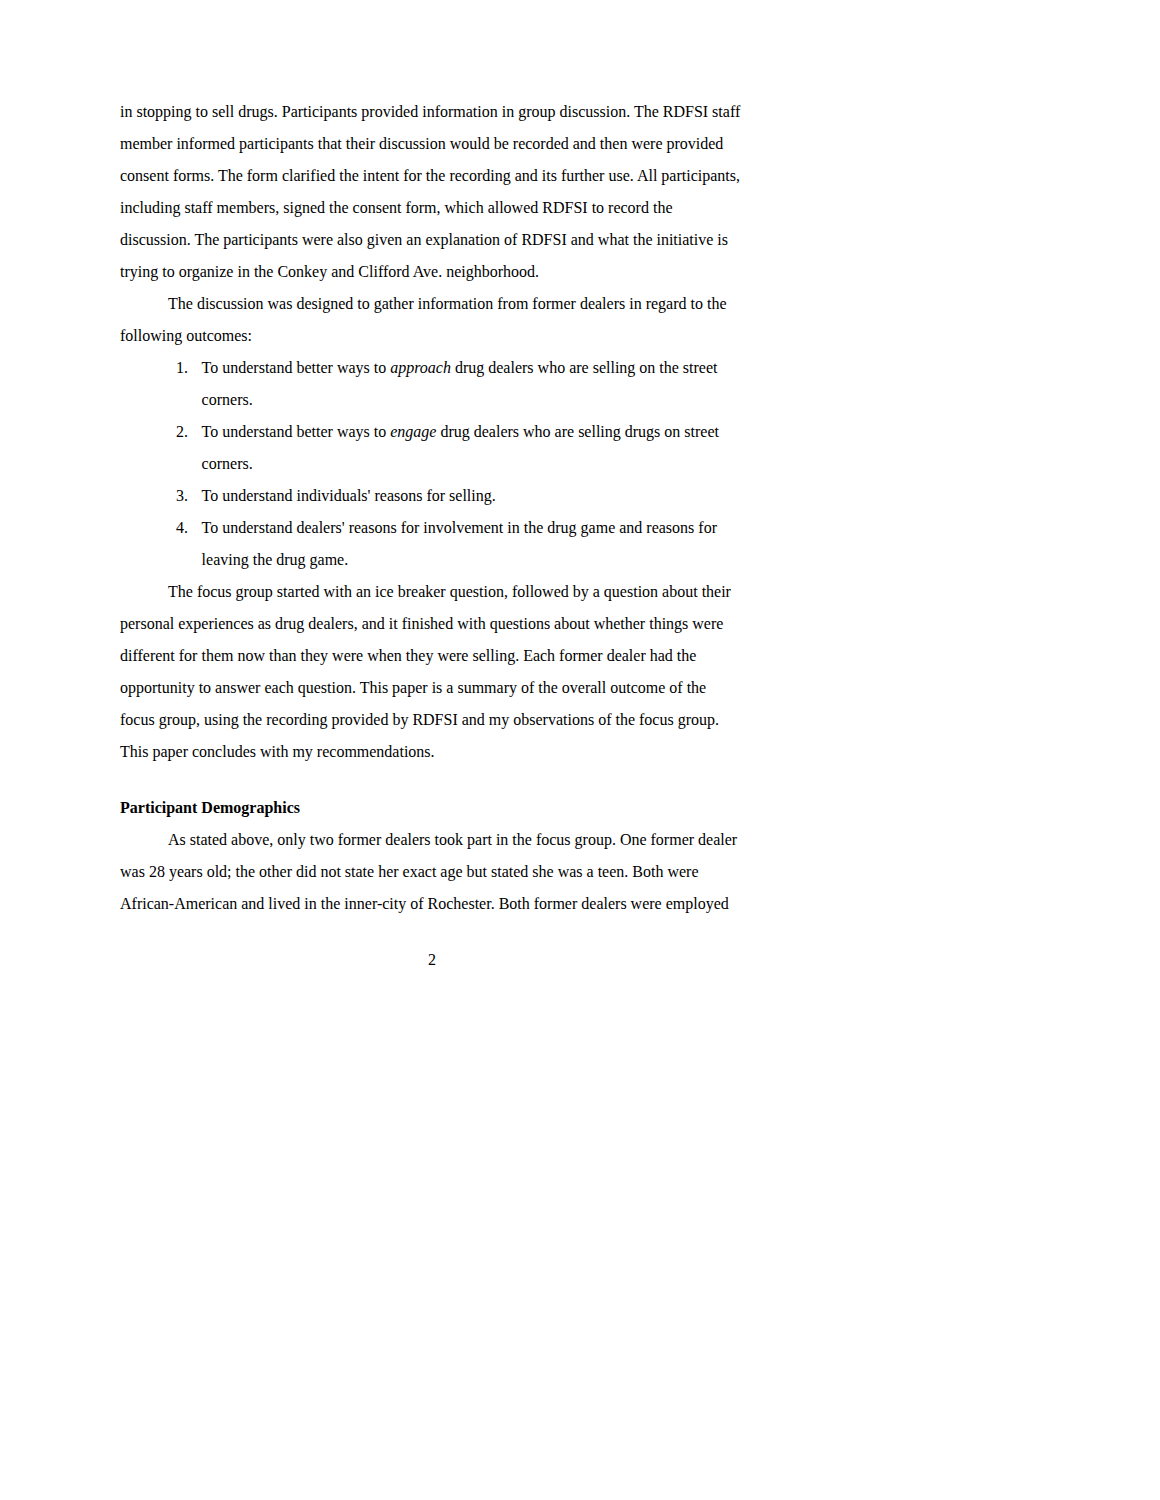in stopping to sell drugs. Participants provided information in group discussion. The RDFSI staff member informed participants that their discussion would be recorded and then were provided consent forms. The form clarified the intent for the recording and its further use. All participants, including staff members, signed the consent form, which allowed RDFSI to record the discussion. The participants were also given an explanation of RDFSI and what the initiative is trying to organize in the Conkey and Clifford Ave. neighborhood.
The discussion was designed to gather information from former dealers in regard to the following outcomes:
To understand better ways to approach drug dealers who are selling on the street corners.
To understand better ways to engage drug dealers who are selling drugs on street corners.
To understand individuals' reasons for selling.
To understand dealers' reasons for involvement in the drug game and reasons for leaving the drug game.
The focus group started with an ice breaker question, followed by a question about their personal experiences as drug dealers, and it finished with questions about whether things were different for them now than they were when they were selling. Each former dealer had the opportunity to answer each question. This paper is a summary of the overall outcome of the focus group, using the recording provided by RDFSI and my observations of the focus group. This paper concludes with my recommendations.
Participant Demographics
As stated above, only two former dealers took part in the focus group. One former dealer was 28 years old; the other did not state her exact age but stated she was a teen. Both were African-American and lived in the inner-city of Rochester. Both former dealers were employed
2